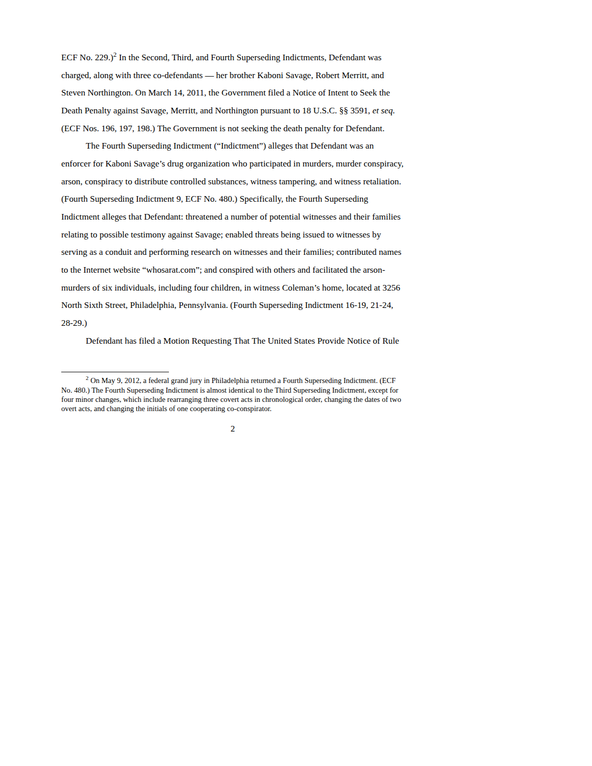ECF No. 229.)2 In the Second, Third, and Fourth Superseding Indictments, Defendant was charged, along with three co-defendants — her brother Kaboni Savage, Robert Merritt, and Steven Northington. On March 14, 2011, the Government filed a Notice of Intent to Seek the Death Penalty against Savage, Merritt, and Northington pursuant to 18 U.S.C. §§ 3591, et seq. (ECF Nos. 196, 197, 198.) The Government is not seeking the death penalty for Defendant.
The Fourth Superseding Indictment (“Indictment”) alleges that Defendant was an enforcer for Kaboni Savage’s drug organization who participated in murders, murder conspiracy, arson, conspiracy to distribute controlled substances, witness tampering, and witness retaliation. (Fourth Superseding Indictment 9, ECF No. 480.) Specifically, the Fourth Superseding Indictment alleges that Defendant: threatened a number of potential witnesses and their families relating to possible testimony against Savage; enabled threats being issued to witnesses by serving as a conduit and performing research on witnesses and their families; contributed names to the Internet website “whosarat.com”; and conspired with others and facilitated the arson-murders of six individuals, including four children, in witness Coleman’s home, located at 3256 North Sixth Street, Philadelphia, Pennsylvania. (Fourth Superseding Indictment 16-19, 21-24, 28-29.)
Defendant has filed a Motion Requesting That The United States Provide Notice of Rule
2 On May 9, 2012, a federal grand jury in Philadelphia returned a Fourth Superseding Indictment. (ECF No. 480.) The Fourth Superseding Indictment is almost identical to the Third Superseding Indictment, except for four minor changes, which include rearranging three covert acts in chronological order, changing the dates of two overt acts, and changing the initials of one cooperating co-conspirator.
2